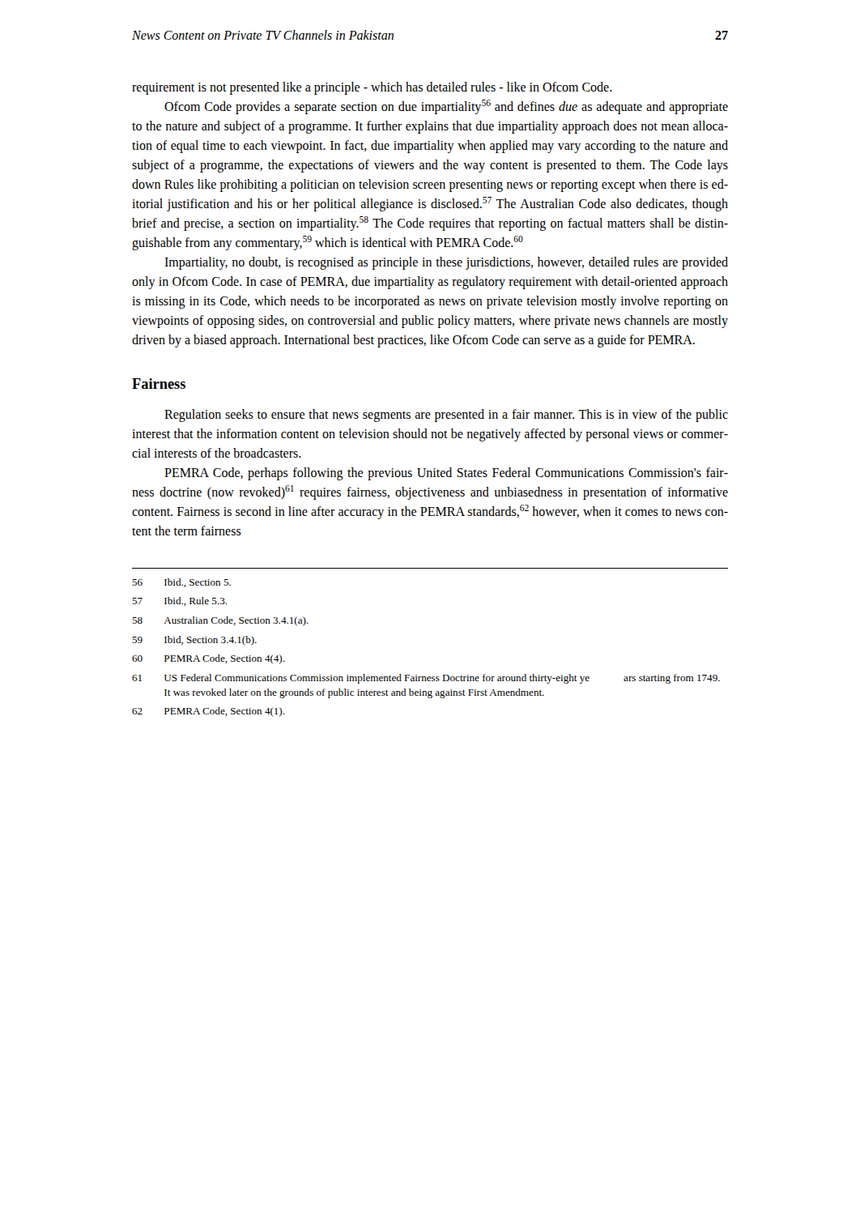News Content on Private TV Channels in Pakistan 27
requirement is not presented like a principle - which has detailed rules - like in Ofcom Code.
Ofcom Code provides a separate section on due impartiality56 and defines due as adequate and appropriate to the nature and subject of a programme. It further explains that due impartiality approach does not mean allocation of equal time to each viewpoint. In fact, due impartiality when applied may vary according to the nature and subject of a programme, the expectations of viewers and the way content is presented to them. The Code lays down Rules like prohibiting a politician on television screen presenting news or reporting except when there is editorial justification and his or her political allegiance is disclosed.57 The Australian Code also dedicates, though brief and precise, a section on impartiality.58 The Code requires that reporting on factual matters shall be distinguishable from any commentary,59 which is identical with PEMRA Code.60
Impartiality, no doubt, is recognised as principle in these jurisdictions, however, detailed rules are provided only in Ofcom Code. In case of PEMRA, due impartiality as regulatory requirement with detail-oriented approach is missing in its Code, which needs to be incorporated as news on private television mostly involve reporting on viewpoints of opposing sides, on controversial and public policy matters, where private news channels are mostly driven by a biased approach. International best practices, like Ofcom Code can serve as a guide for PEMRA.
Fairness
Regulation seeks to ensure that news segments are presented in a fair manner. This is in view of the public interest that the information content on television should not be negatively affected by personal views or commercial interests of the broadcasters.
PEMRA Code, perhaps following the previous United States Federal Communications Commission's fairness doctrine (now revoked)61 requires fairness, objectiveness and unbiasedness in presentation of informative content. Fairness is second in line after accuracy in the PEMRA standards,62 however, when it comes to news content the term fairness
56 Ibid., Section 5.
57 Ibid., Rule 5.3.
58 Australian Code, Section 3.4.1(a).
59 Ibid, Section 3.4.1(b).
60 PEMRA Code, Section 4(4).
61 US Federal Communications Commission implemented Fairness Doctrine for around thirty-eight ye ars starting from 1749. It was revoked later on the grounds of public interest and being against First Amendment.
62 PEMRA Code, Section 4(1).